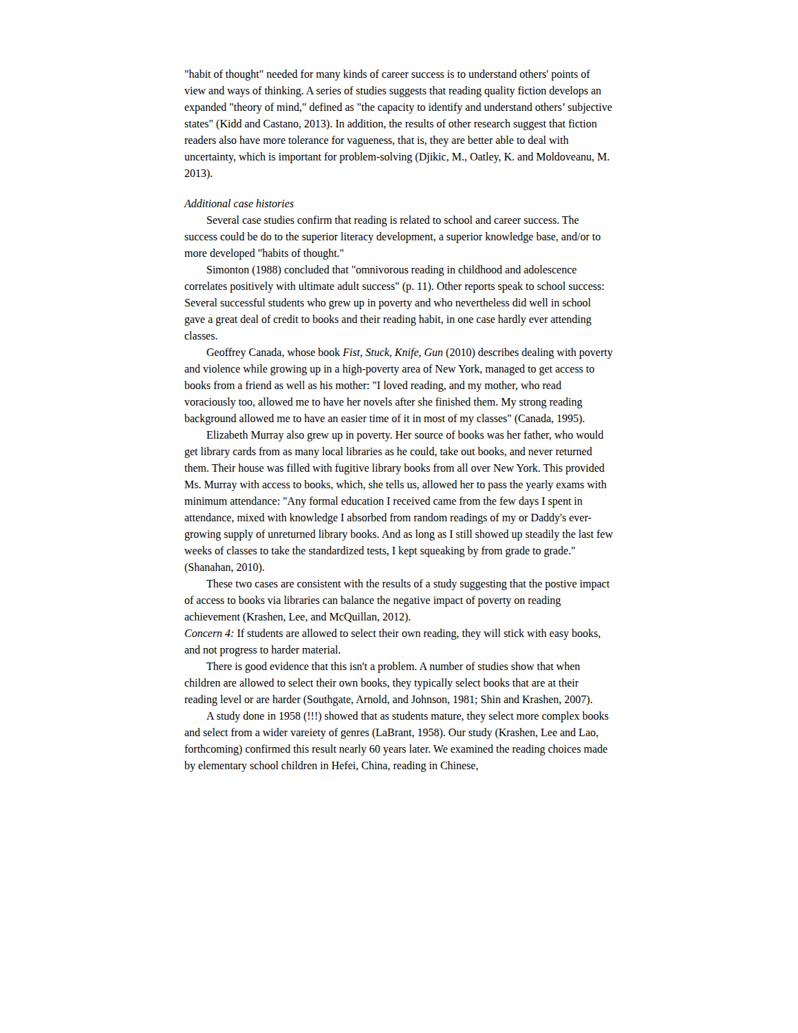"habit of thought" needed for many kinds of career success is to understand others' points of view and ways of thinking. A series of studies suggests that reading quality fiction develops an expanded "theory of mind," defined as "the capacity to identify and understand others’ subjective states" (Kidd and Castano, 2013). In addition, the results of other research suggest that fiction readers also have more tolerance for vagueness, that is, they are better able to deal with uncertainty, which is important for problem-solving (Djikic, M., Oatley, K. and Moldoveanu, M. 2013).
Additional case histories
Several case studies confirm that reading is related to school and career success. The success could be do to the superior literacy development, a superior knowledge base, and/or to more developed "habits of thought."
Simonton (1988) concluded that "omnivorous reading in childhood and adolescence correlates positively with ultimate adult success" (p. 11). Other reports speak to school success: Several successful students who grew up in poverty and who nevertheless did well in school gave a great deal of credit to books and their reading habit, in one case hardly ever attending classes.
Geoffrey Canada, whose book Fist, Stuck, Knife, Gun (2010) describes dealing with poverty and violence while growing up in a high-poverty area of New York, managed to get access to books from a friend as well as his mother: "I loved reading, and my mother, who read voraciously too, allowed me to have her novels after she finished them. My strong reading background allowed me to have an easier time of it in most of my classes" (Canada, 1995).
Elizabeth Murray also grew up in poverty. Her source of books was her father, who would get library cards from as many local libraries as he could, take out books, and never returned them. Their house was filled with fugitive library books from all over New York. This provided Ms. Murray with access to books, which, she tells us, allowed her to pass the yearly exams with minimum attendance: "Any formal education I received came from the few days I spent in attendance, mixed with knowledge I absorbed from random readings of my or Daddy's ever-growing supply of unreturned library books. And as long as I still showed up steadily the last few weeks of classes to take the standardized tests, I kept squeaking by from grade to grade." (Shanahan, 2010).
These two cases are consistent with the results of a study suggesting that the postive impact of access to books via libraries can balance the negative impact of poverty on reading achievement (Krashen, Lee, and McQuillan, 2012).
Concern 4: If students are allowed to select their own reading, they will stick with easy books, and not progress to harder material.
There is good evidence that this isn't a problem. A number of studies show that when children are allowed to select their own books, they typically select books that are at their reading level or are harder (Southgate, Arnold, and Johnson, 1981; Shin and Krashen, 2007).
A study done in 1958 (!!!) showed that as students mature, they select more complex books and select from a wider vareiety of genres (LaBrant, 1958). Our study (Krashen, Lee and Lao, forthcoming) confirmed this result nearly 60 years later. We examined the reading choices made by elementary school children in Hefei, China, reading in Chinese,